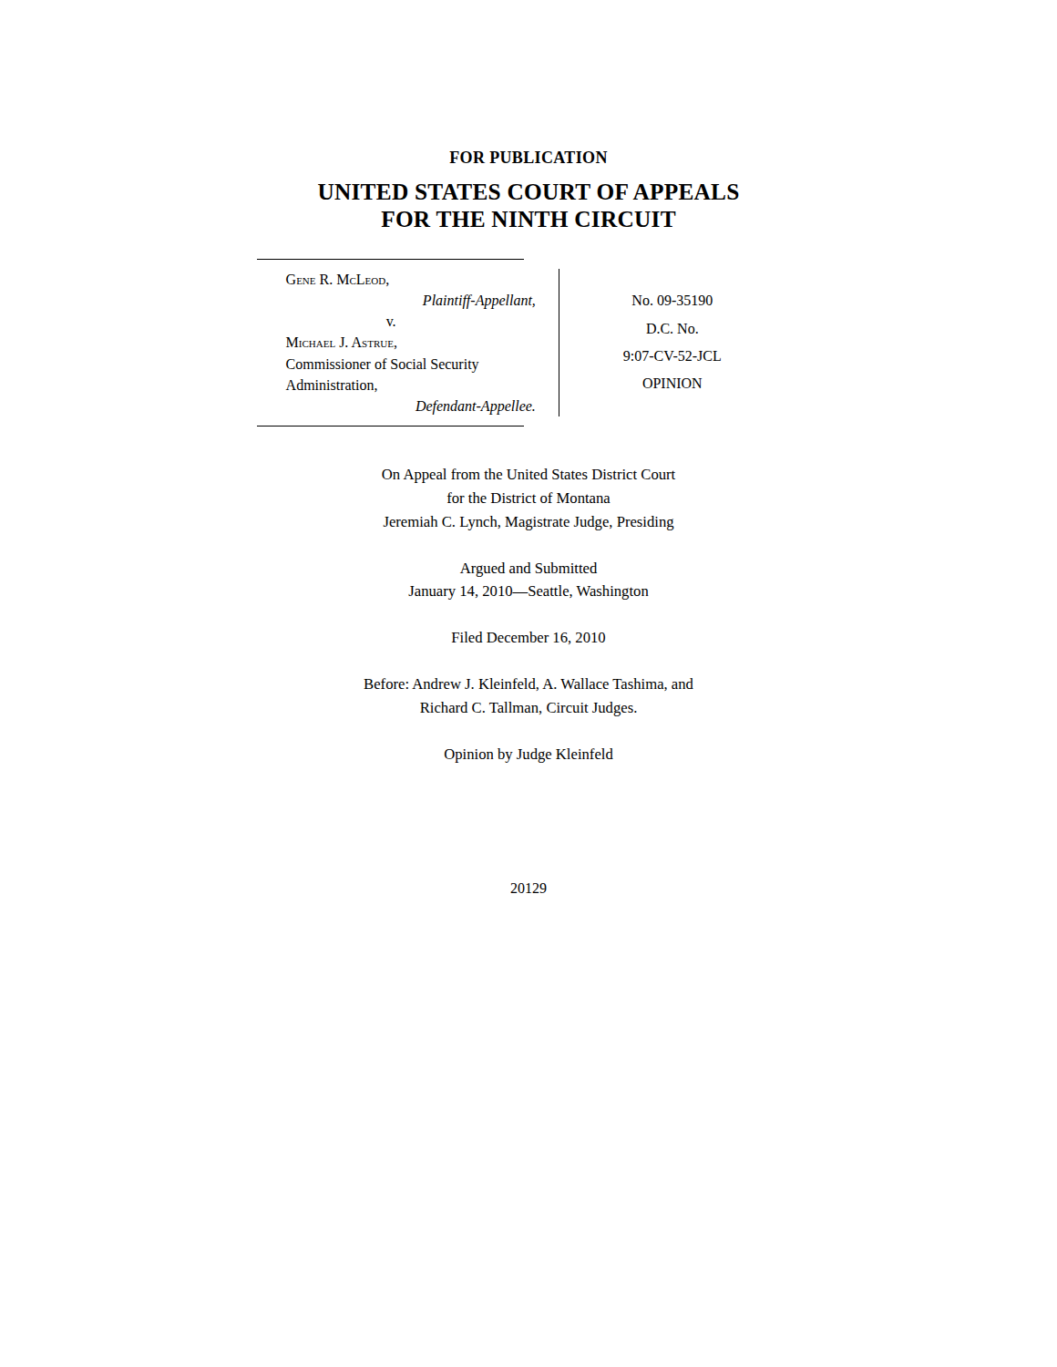FOR PUBLICATION
UNITED STATES COURT OF APPEALS
FOR THE NINTH CIRCUIT
| Gene R. McLeod, Plaintiff-Appellant, v. Michael J. Astrue, Commissioner of Social Security Administration, Defendant-Appellee. | No. 09-35190 D.C. No. 9:07-CV-52-JCL OPINION |
On Appeal from the United States District Court
for the District of Montana
Jeremiah C. Lynch, Magistrate Judge, Presiding
Argued and Submitted
January 14, 2010—Seattle, Washington
Filed December 16, 2010
Before: Andrew J. Kleinfeld, A. Wallace Tashima, and
Richard C. Tallman, Circuit Judges.
Opinion by Judge Kleinfeld
20129